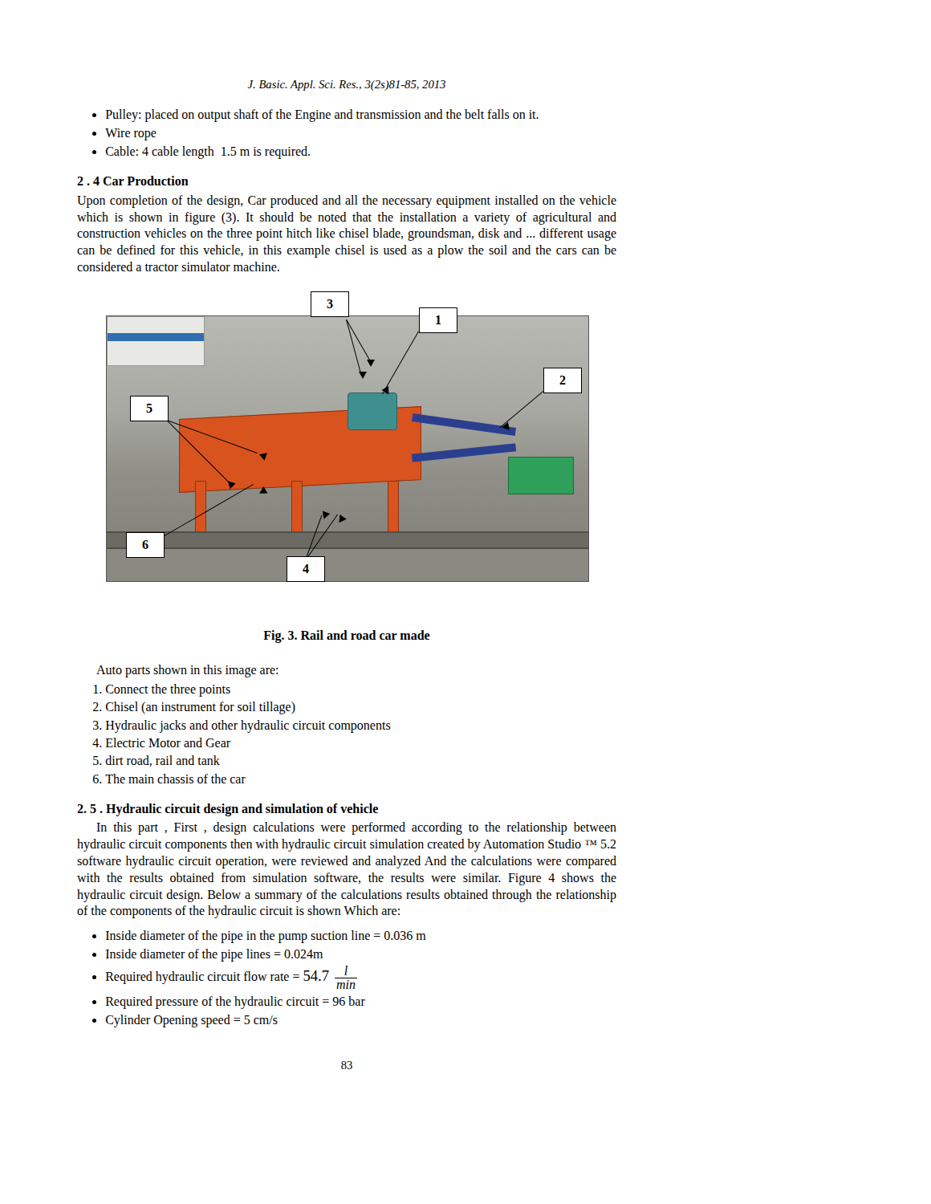J. Basic. Appl. Sci. Res., 3(2s)81-85, 2013
Pulley: placed on output shaft of the Engine and transmission and the belt falls on it.
Wire rope
Cable: 4 cable length 1.5 m is required.
2 . 4 Car Production
Upon completion of the design, Car produced and all the necessary equipment installed on the vehicle which is shown in figure (3). It should be noted that the installation a variety of agricultural and construction vehicles on the three point hitch like chisel blade, groundsman, disk and ... different usage can be defined for this vehicle, in this example chisel is used as a plow the soil and the cars can be considered a tractor simulator machine.
1
2
3
4
5
6
Fig. 3. Rail and road car made
Auto parts shown in this image are:
Connect the three points
Chisel (an instrument for soil tillage)
Hydraulic jacks and other hydraulic circuit components
Electric Motor and Gear
dirt road, rail and tank
The main chassis of the car
2. 5 . Hydraulic circuit design and simulation of vehicle
In this part , First , design calculations were performed according to the relationship between hydraulic circuit components then with hydraulic circuit simulation created by Automation Studio ™ 5.2 software hydraulic circuit operation, were reviewed and analyzed And the calculations were compared with the results obtained from simulation software, the results were similar. Figure 4 shows the hydraulic circuit design. Below a summary of the calculations results obtained through the relationship of the components of the hydraulic circuit is shown Which are:
Inside diameter of the pipe in the pump suction line = 0.036 m
Inside diameter of the pipe lines = 0.024m
Required hydraulic circuit flow rate = 54.7 lmin
Required pressure of the hydraulic circuit = 96 bar
Cylinder Opening speed = 5 cm/s
83